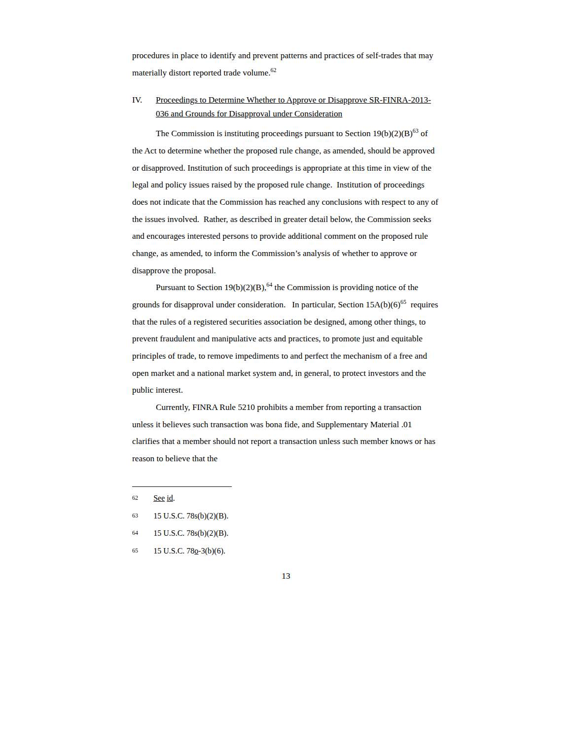procedures in place to identify and prevent patterns and practices of self-trades that may materially distort reported trade volume.62
IV.
Proceedings to Determine Whether to Approve or Disapprove SR-FINRA-2013-036 and Grounds for Disapproval under Consideration
The Commission is instituting proceedings pursuant to Section 19(b)(2)(B)63 of the Act to determine whether the proposed rule change, as amended, should be approved or disapproved. Institution of such proceedings is appropriate at this time in view of the legal and policy issues raised by the proposed rule change. Institution of proceedings does not indicate that the Commission has reached any conclusions with respect to any of the issues involved. Rather, as described in greater detail below, the Commission seeks and encourages interested persons to provide additional comment on the proposed rule change, as amended, to inform the Commission’s analysis of whether to approve or disapprove the proposal.
Pursuant to Section 19(b)(2)(B),64 the Commission is providing notice of the grounds for disapproval under consideration. In particular, Section 15A(b)(6)65 requires that the rules of a registered securities association be designed, among other things, to prevent fraudulent and manipulative acts and practices, to promote just and equitable principles of trade, to remove impediments to and perfect the mechanism of a free and open market and a national market system and, in general, to protect investors and the public interest.
Currently, FINRA Rule 5210 prohibits a member from reporting a transaction unless it believes such transaction was bona fide, and Supplementary Material .01 clarifies that a member should not report a transaction unless such member knows or has reason to believe that the
62
See id.
63
15 U.S.C. 78s(b)(2)(B).
64
15 U.S.C. 78s(b)(2)(B).
65
15 U.S.C. 78o-3(b)(6).
13